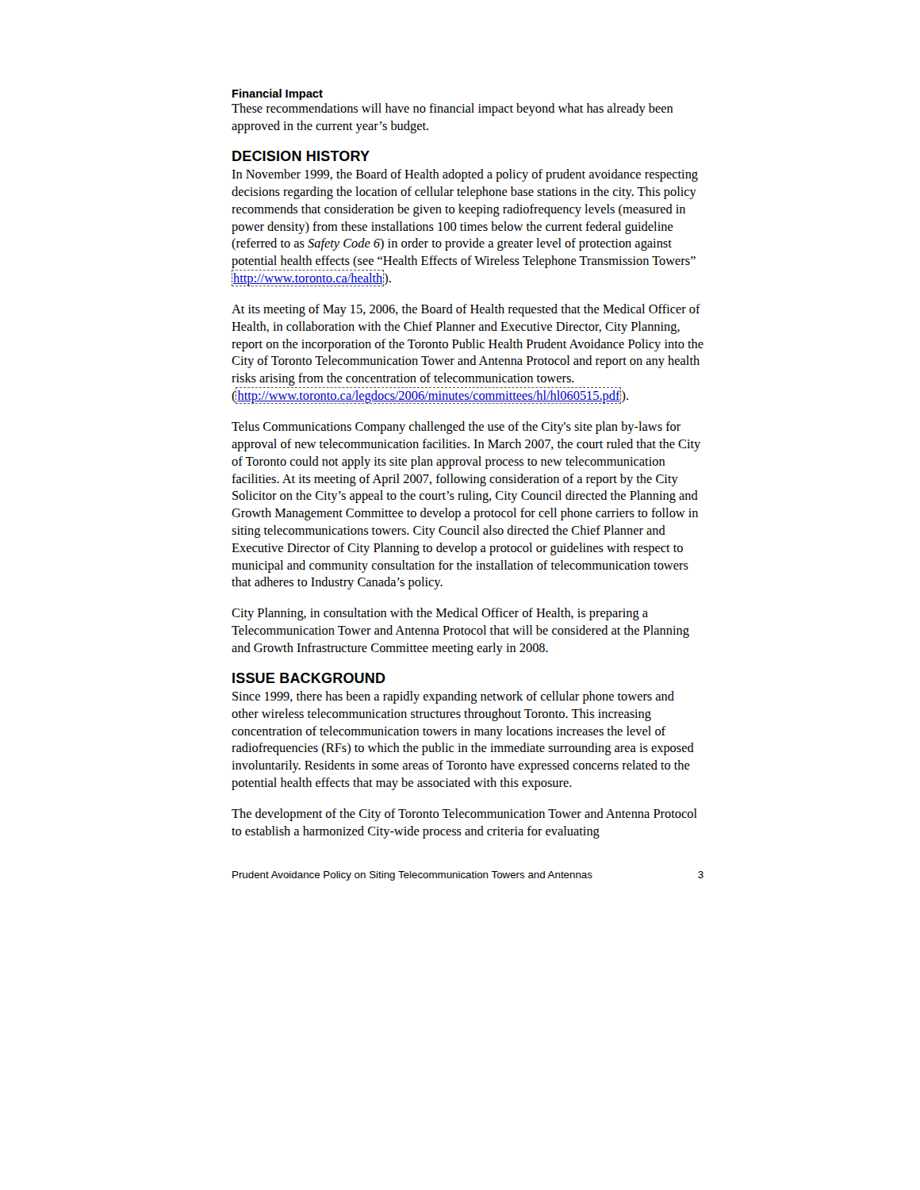Financial Impact
These recommendations will have no financial impact beyond what has already been approved in the current year’s budget.
DECISION HISTORY
In November 1999, the Board of Health adopted a policy of prudent avoidance respecting decisions regarding the location of cellular telephone base stations in the city. This policy recommends that consideration be given to keeping radiofrequency levels (measured in power density) from these installations 100 times below the current federal guideline (referred to as Safety Code 6) in order to provide a greater level of protection against potential health effects (see “Health Effects of Wireless Telephone Transmission Towers” http://www.toronto.ca/health).
At its meeting of May 15, 2006, the Board of Health requested that the Medical Officer of Health, in collaboration with the Chief Planner and Executive Director, City Planning, report on the incorporation of the Toronto Public Health Prudent Avoidance Policy into the City of Toronto Telecommunication Tower and Antenna Protocol and report on any health risks arising from the concentration of telecommunication towers. (http://www.toronto.ca/legdocs/2006/minutes/committees/hl/hl060515.pdf).
Telus Communications Company challenged the use of the City's site plan by-laws for approval of new telecommunication facilities. In March 2007, the court ruled that the City of Toronto could not apply its site plan approval process to new telecommunication facilities. At its meeting of April 2007, following consideration of a report by the City Solicitor on the City’s appeal to the court’s ruling, City Council directed the Planning and Growth Management Committee to develop a protocol for cell phone carriers to follow in siting telecommunications towers. City Council also directed the Chief Planner and Executive Director of City Planning to develop a protocol or guidelines with respect to municipal and community consultation for the installation of telecommunication towers that adheres to Industry Canada’s policy.
City Planning, in consultation with the Medical Officer of Health, is preparing a Telecommunication Tower and Antenna Protocol that will be considered at the Planning and Growth Infrastructure Committee meeting early in 2008.
ISSUE BACKGROUND
Since 1999, there has been a rapidly expanding network of cellular phone towers and other wireless telecommunication structures throughout Toronto. This increasing concentration of telecommunication towers in many locations increases the level of radiofrequencies (RFs) to which the public in the immediate surrounding area is exposed involuntarily. Residents in some areas of Toronto have expressed concerns related to the potential health effects that may be associated with this exposure.
The development of the City of Toronto Telecommunication Tower and Antenna Protocol to establish a harmonized City-wide process and criteria for evaluating
Prudent Avoidance Policy on Siting Telecommunication Towers and Antennas 3